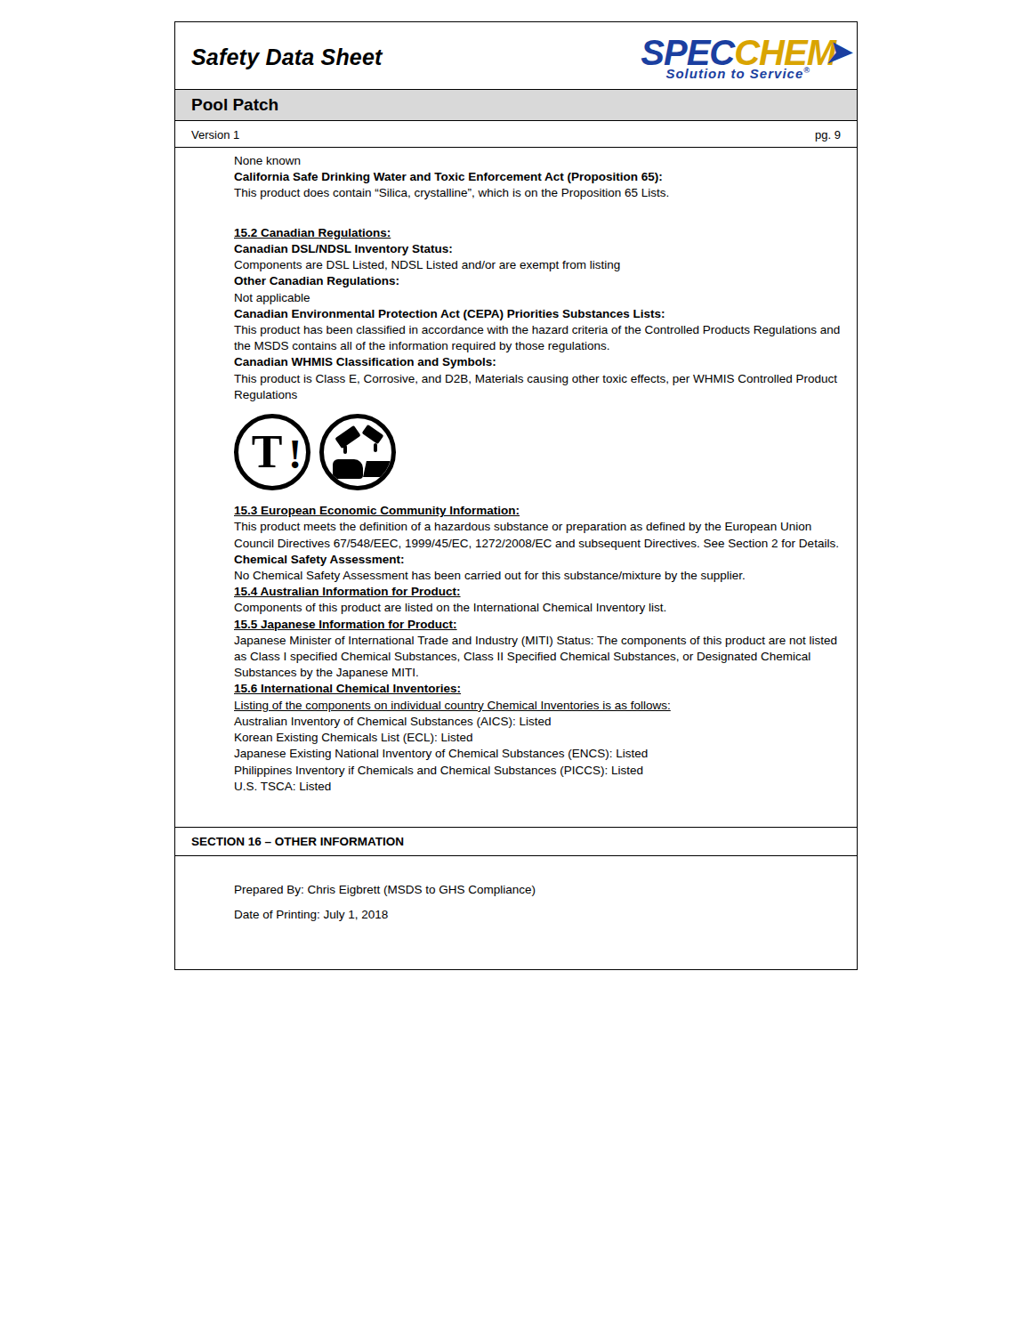Safety Data Sheet
SPEC CHEM➤
Solution to Service®
Pool Patch
Version 1
pg. 9
None known
California Safe Drinking Water and Toxic Enforcement Act (Proposition 65):
This product does contain “Silica, crystalline”, which is on the Proposition 65 Lists.
15.2 Canadian Regulations:
Canadian DSL/NDSL Inventory Status:
Components are DSL Listed, NDSL Listed and/or are exempt from listing
Other Canadian Regulations:
Not applicable
Canadian Environmental Protection Act (CEPA) Priorities Substances Lists:
This product has been classified in accordance with the hazard criteria of the Controlled Products Regulations and the MSDS contains all of the information required by those regulations.
Canadian WHMIS Classification and Symbols:
This product is Class E, Corrosive, and D2B, Materials causing other toxic effects, per WHMIS Controlled Product Regulations
T!
15.3 European Economic Community Information:
This product meets the definition of a hazardous substance or preparation as defined by the European Union Council Directives 67/548/EEC, 1999/45/EC, 1272/2008/EC and subsequent Directives. See Section 2 for Details.
Chemical Safety Assessment:
No Chemical Safety Assessment has been carried out for this substance/mixture by the supplier.
15.4 Australian Information for Product:
Components of this product are listed on the International Chemical Inventory list.
15.5 Japanese Information for Product:
Japanese Minister of International Trade and Industry (MITI) Status: The components of this product are not listed as Class I specified Chemical Substances, Class II Specified Chemical Substances, or Designated Chemical Substances by the Japanese MITI.
15.6 International Chemical Inventories:
Listing of the components on individual country Chemical Inventories is as follows:
Australian Inventory of Chemical Substances (AICS): Listed
Korean Existing Chemicals List (ECL): Listed
Japanese Existing National Inventory of Chemical Substances (ENCS): Listed
Philippines Inventory if Chemicals and Chemical Substances (PICCS): Listed
U.S. TSCA: Listed
SECTION 16 – OTHER INFORMATION
Prepared By: Chris Eigbrett (MSDS to GHS Compliance)
Date of Printing: July 1, 2018